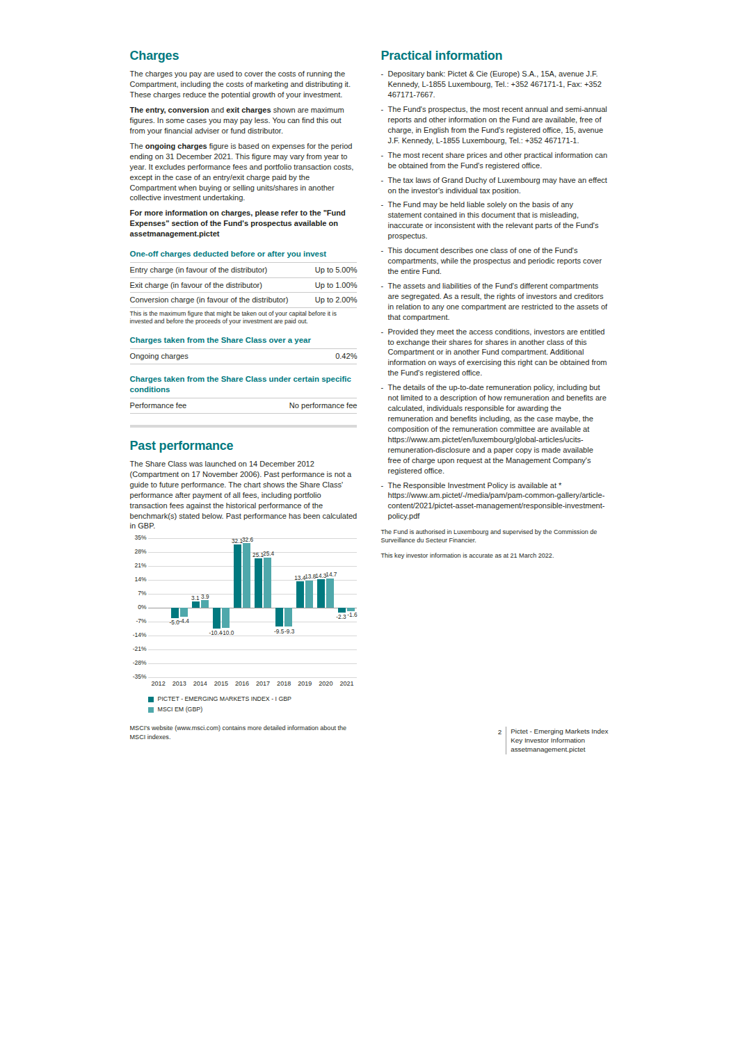Charges
The charges you pay are used to cover the costs of running the Compartment, including the costs of marketing and distributing it. These charges reduce the potential growth of your investment.
The entry, conversion and exit charges shown are maximum figures. In some cases you may pay less. You can find this out from your financial adviser or fund distributor.
The ongoing charges figure is based on expenses for the period ending on 31 December 2021. This figure may vary from year to year. It excludes performance fees and portfolio transaction costs, except in the case of an entry/exit charge paid by the Compartment when buying or selling units/shares in another collective investment undertaking.
For more information on charges, please refer to the "Fund Expenses" section of the Fund's prospectus available on assetmanagement.pictet
One-off charges deducted before or after you invest
| Entry charge (in favour of the distributor) | Up to 5.00% |
| Exit charge (in favour of the distributor) | Up to 1.00% |
| Conversion charge (in favour of the distributor) | Up to 2.00% |
This is the maximum figure that might be taken out of your capital before it is invested and before the proceeds of your investment are paid out.
Charges taken from the Share Class over a year
| Ongoing charges | 0.42% |
Charges taken from the Share Class under certain specific conditions
| Performance fee | No performance fee |
Past performance
The Share Class was launched on 14 December 2012 (Compartment on 17 November 2006). Past performance is not a guide to future performance. The chart shows the Share Class' performance after payment of all fees, including portfolio transaction fees against the historical performance of the benchmark(s) stated below. Past performance has been calculated in GBP.
35%
28%
21%
14%
7%
0%
-7%
-14%
-21%
-28%
-35%
-5.0
-4.4
3.1
3.9
-10.4
-10.0
32.1
32.6
25.1
25.4
-9.5
-9.3
13.4
13.8
14.3
14.7
-2.3
-1.6
2012
2013
2014
2015
2016
2017
2018
2019
2020
2021
PICTET - EMERGING MARKETS INDEX - I GBP
MSCI EM (GBP)
MSCI's website (www.msci.com) contains more detailed information about the MSCI indexes.
Practical information
Depositary bank: Pictet & Cie (Europe) S.A., 15A, avenue J.F. Kennedy, L-1855 Luxembourg, Tel.: +352 467171-1, Fax: +352 467171-7667.
The Fund's prospectus, the most recent annual and semi-annual reports and other information on the Fund are available, free of charge, in English from the Fund's registered office, 15, avenue J.F. Kennedy, L-1855 Luxembourg, Tel.: +352 467171-1.
The most recent share prices and other practical information can be obtained from the Fund's registered office.
The tax laws of Grand Duchy of Luxembourg may have an effect on the investor's individual tax position.
The Fund may be held liable solely on the basis of any statement contained in this document that is misleading, inaccurate or inconsistent with the relevant parts of the Fund's prospectus.
This document describes one class of one of the Fund's compartments, while the prospectus and periodic reports cover the entire Fund.
The assets and liabilities of the Fund's different compartments are segregated. As a result, the rights of investors and creditors in relation to any one compartment are restricted to the assets of that compartment.
Provided they meet the access conditions, investors are entitled to exchange their shares for shares in another class of this Compartment or in another Fund compartment. Additional information on ways of exercising this right can be obtained from the Fund's registered office.
The details of the up-to-date remuneration policy, including but not limited to a description of how remuneration and benefits are calculated, individuals responsible for awarding the remuneration and benefits including, as the case maybe, the composition of the remuneration committee are available at https://www.am.pictet/en/luxembourg/global-articles/ucits-remuneration-disclosure and a paper copy is made available free of charge upon request at the Management Company's registered office.
The Responsible Investment Policy is available at * https://www.am.pictet/-/media/pam/pam-common-gallery/article-content/2021/pictet-asset-management/responsible-investment-policy.pdf
The Fund is authorised in Luxembourg and supervised by the Commission de Surveillance du Secteur Financier.
This key investor information is accurate as at 21 March 2022.
2
Pictet - Emerging Markets Index
Key Investor Information
assetmanagement.pictet